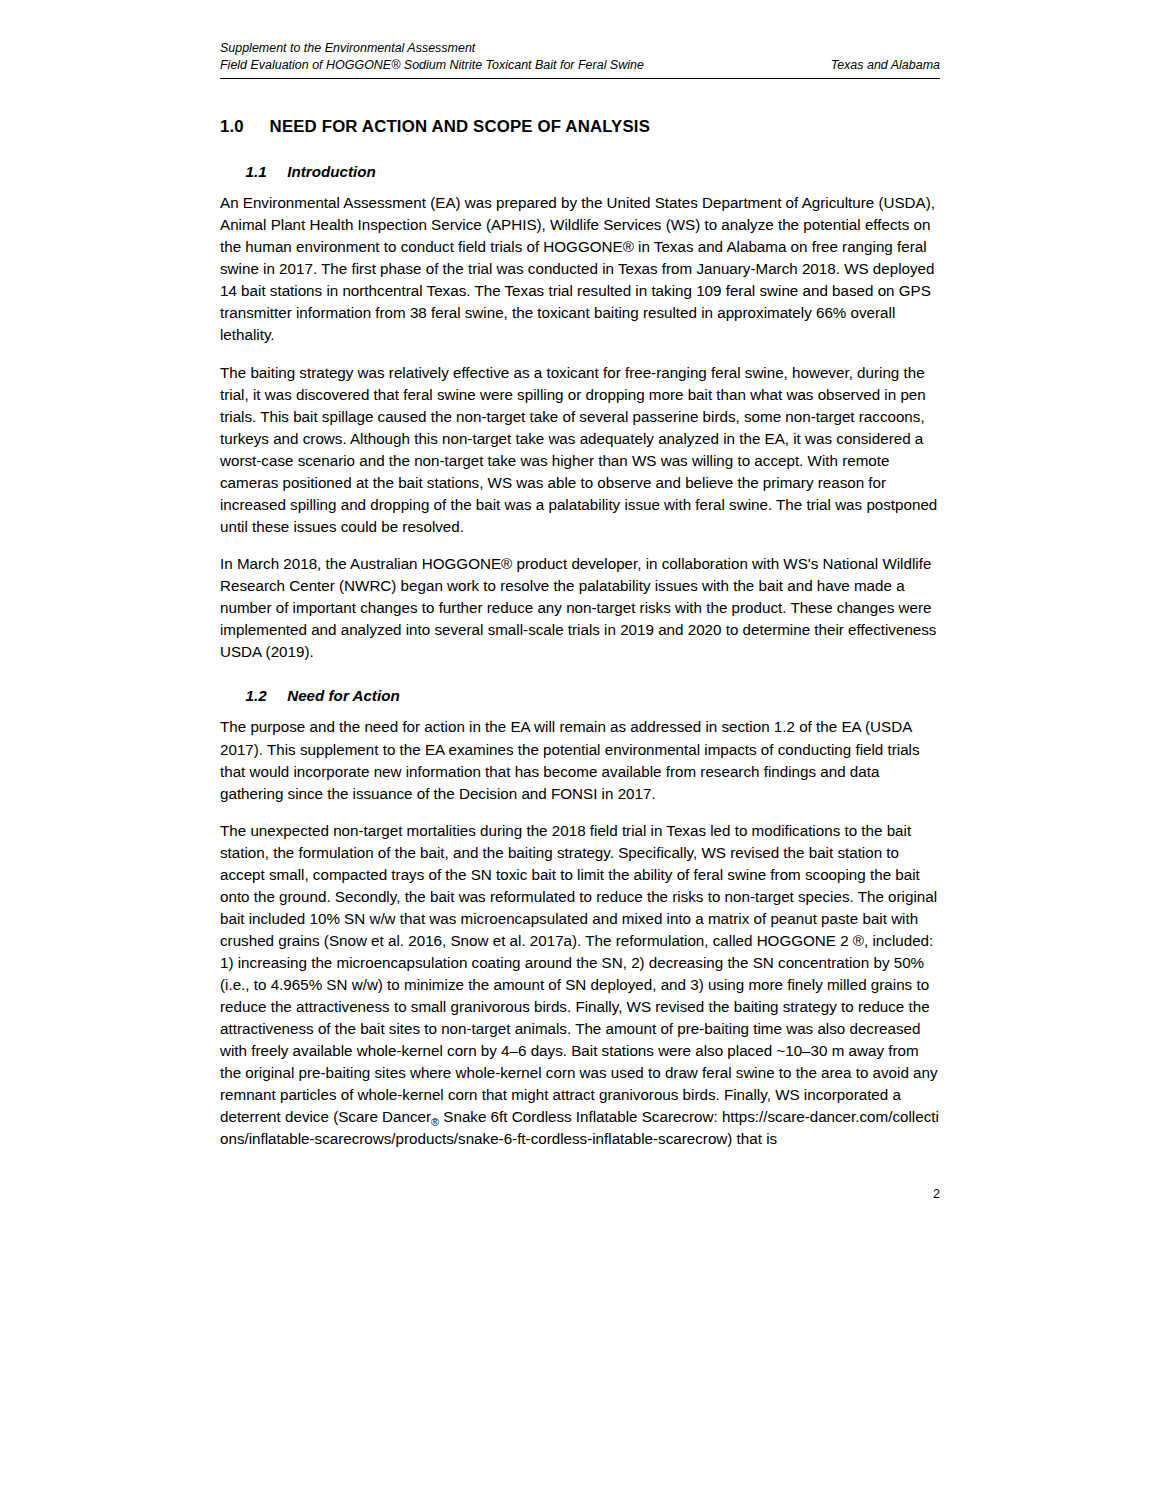Supplement to the Environmental Assessment
Field Evaluation of HOGGONE® Sodium Nitrite Toxicant Bait for Feral Swine Texas and Alabama
1.0 NEED FOR ACTION AND SCOPE OF ANALYSIS
1.1 Introduction
An Environmental Assessment (EA) was prepared by the United States Department of Agriculture (USDA), Animal Plant Health Inspection Service (APHIS), Wildlife Services (WS) to analyze the potential effects on the human environment to conduct field trials of HOGGONE® in Texas and Alabama on free ranging feral swine in 2017. The first phase of the trial was conducted in Texas from January-March 2018. WS deployed 14 bait stations in northcentral Texas. The Texas trial resulted in taking 109 feral swine and based on GPS transmitter information from 38 feral swine, the toxicant baiting resulted in approximately 66% overall lethality.
The baiting strategy was relatively effective as a toxicant for free-ranging feral swine, however, during the trial, it was discovered that feral swine were spilling or dropping more bait than what was observed in pen trials. This bait spillage caused the non-target take of several passerine birds, some non-target raccoons, turkeys and crows. Although this non-target take was adequately analyzed in the EA, it was considered a worst-case scenario and the non-target take was higher than WS was willing to accept. With remote cameras positioned at the bait stations, WS was able to observe and believe the primary reason for increased spilling and dropping of the bait was a palatability issue with feral swine. The trial was postponed until these issues could be resolved.
In March 2018, the Australian HOGGONE® product developer, in collaboration with WS's National Wildlife Research Center (NWRC) began work to resolve the palatability issues with the bait and have made a number of important changes to further reduce any non-target risks with the product. These changes were implemented and analyzed into several small-scale trials in 2019 and 2020 to determine their effectiveness USDA (2019).
1.2 Need for Action
The purpose and the need for action in the EA will remain as addressed in section 1.2 of the EA (USDA 2017). This supplement to the EA examines the potential environmental impacts of conducting field trials that would incorporate new information that has become available from research findings and data gathering since the issuance of the Decision and FONSI in 2017.
The unexpected non-target mortalities during the 2018 field trial in Texas led to modifications to the bait station, the formulation of the bait, and the baiting strategy. Specifically, WS revised the bait station to accept small, compacted trays of the SN toxic bait to limit the ability of feral swine from scooping the bait onto the ground. Secondly, the bait was reformulated to reduce the risks to non-target species. The original bait included 10% SN w/w that was microencapsulated and mixed into a matrix of peanut paste bait with crushed grains (Snow et al. 2016, Snow et al. 2017a). The reformulation, called HOGGONE 2 ®, included: 1) increasing the microencapsulation coating around the SN, 2) decreasing the SN concentration by 50% (i.e., to 4.965% SN w/w) to minimize the amount of SN deployed, and 3) using more finely milled grains to reduce the attractiveness to small granivorous birds. Finally, WS revised the baiting strategy to reduce the attractiveness of the bait sites to non-target animals. The amount of pre-baiting time was also decreased with freely available whole-kernel corn by 4–6 days. Bait stations were also placed ~10–30 m away from the original pre-baiting sites where whole-kernel corn was used to draw feral swine to the area to avoid any remnant particles of whole-kernel corn that might attract granivorous birds. Finally, WS incorporated a deterrent device (Scare Dancer® Snake 6ft Cordless Inflatable Scarecrow: https://scare-dancer.com/collections/inflatable-scarecrows/products/snake-6-ft-cordless-inflatable-scarecrow) that is
2